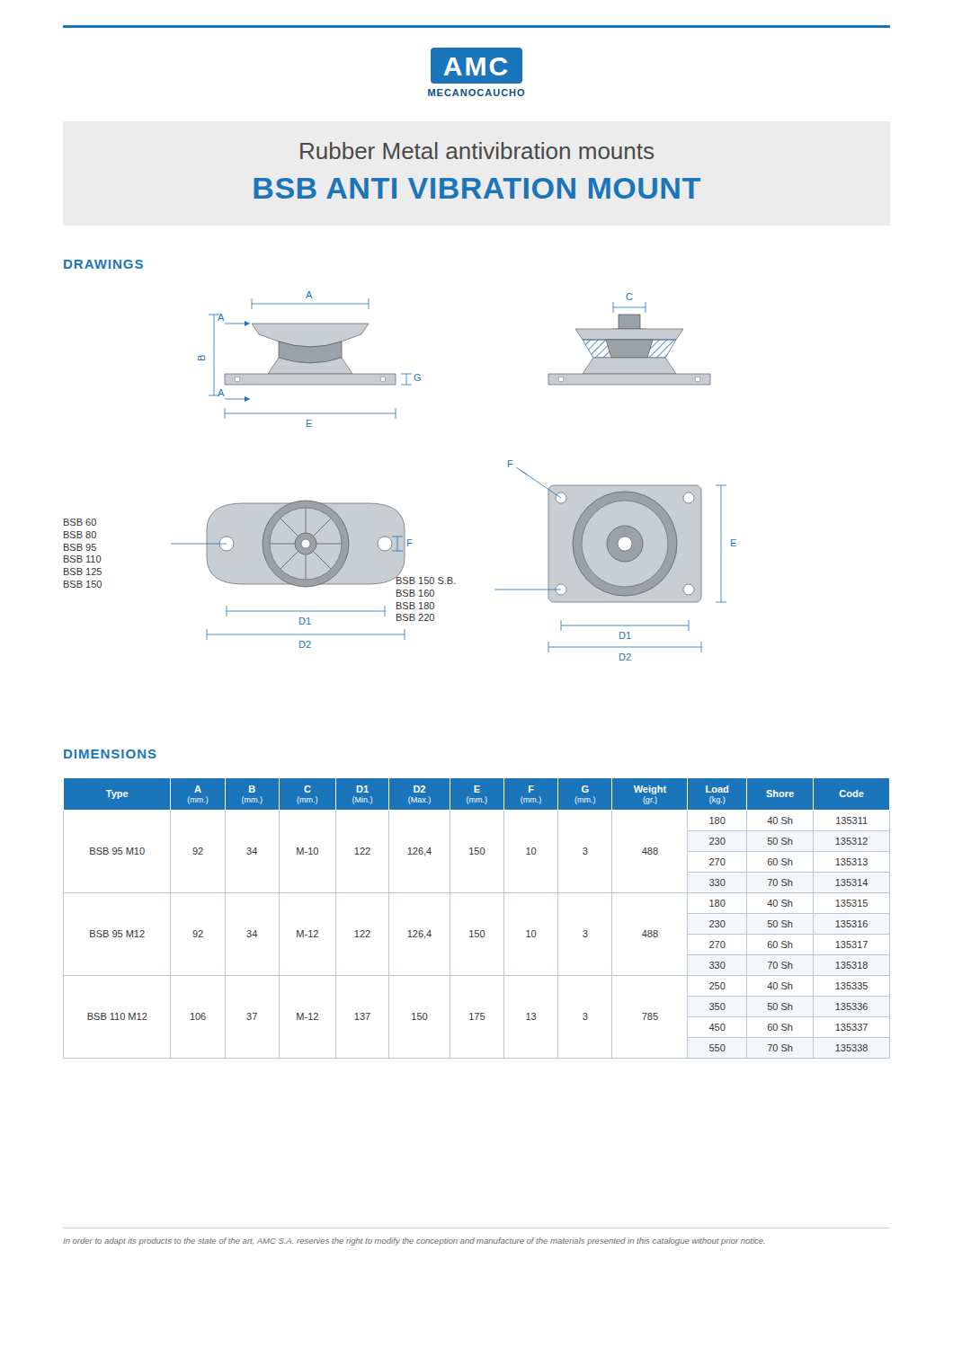AMC
MECANOCAUCHO
Rubber Metal antivibration mounts
BSB ANTI VIBRATION MOUNT
Drawings
A A B G A E C F D1 D2
BSB 60 BSB 80 BSB 95 BSB 110 BSB 125 BSB 150
F E D1 D2
BSB 150 S.B. BSB 160 BSB 180 BSB 220
Dimensions
| Type | A (mm.) | B (mm.) | C (mm.) | D1 (Min.) | D2 (Max.) | E (mm.) | F (mm.) | G (mm.) | Weight (gr.) | Load (kg.) | Shore | Code |
| --- | --- | --- | --- | --- | --- | --- | --- | --- | --- | --- | --- | --- |
| BSB 95 M10 | 92 | 34 | M-10 | 122 | 126,4 | 150 | 10 | 3 | 488 | 180 | 40 Sh | 135311 |
| 230 | 50 Sh | 135312 |
| 270 | 60 Sh | 135313 |
| 330 | 70 Sh | 135314 |
| BSB 95 M12 | 92 | 34 | M-12 | 122 | 126,4 | 150 | 10 | 3 | 488 | 180 | 40 Sh | 135315 |
| 230 | 50 Sh | 135316 |
| 270 | 60 Sh | 135317 |
| 330 | 70 Sh | 135318 |
| BSB 110 M12 | 106 | 37 | M-12 | 137 | 150 | 175 | 13 | 3 | 785 | 250 | 40 Sh | 135335 |
| 350 | 50 Sh | 135336 |
| 450 | 60 Sh | 135337 |
| 550 | 70 Sh | 135338 |
In order to adapt its products to the state of the art, AMC S.A. reserves the right to modify the conception and manufacture of the materials presented in this catalogue without prior notice.